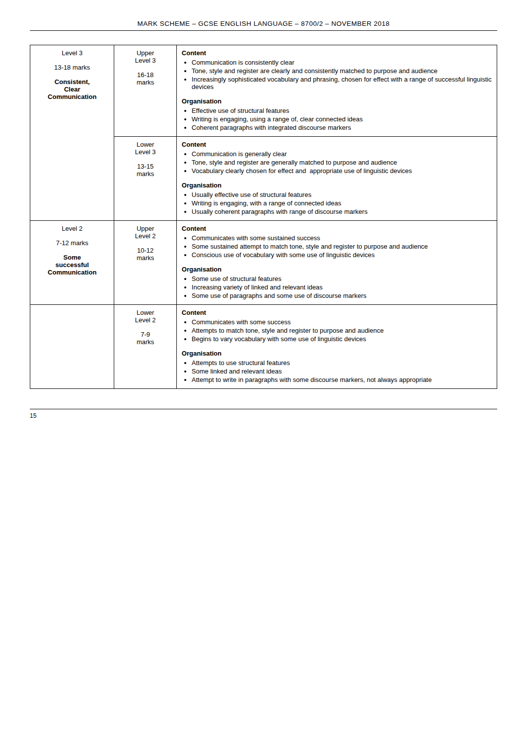MARK SCHEME – GCSE ENGLISH LANGUAGE – 8700/2 – NOVEMBER 2018
| Level 3 13-18 marks Consistent, Clear Communication | Upper Level 3 16-18 marks | Content Communication is consistently clear Tone, style and register are clearly and consistently matched to purpose and audience Increasingly sophisticated vocabulary and phrasing, chosen for effect with a range of successful linguistic devices Organisation Effective use of structural features Writing is engaging, using a range of, clear connected ideas Coherent paragraphs with integrated discourse markers |
| Lower Level 3 13-15 marks | Content Communication is generally clear Tone, style and register are generally matched to purpose and audience Vocabulary clearly chosen for effect and appropriate use of linguistic devices Organisation Usually effective use of structural features Writing is engaging, with a range of connected ideas Usually coherent paragraphs with range of discourse markers |
| Level 2 7-12 marks Some successful Communication | Upper Level 2 10-12 marks | Content Communicates with some sustained success Some sustained attempt to match tone, style and register to purpose and audience Conscious use of vocabulary with some use of linguistic devices Organisation Some use of structural features Increasing variety of linked and relevant ideas Some use of paragraphs and some use of discourse markers |
| | Lower Level 2 7-9 marks | Content Communicates with some success Attempts to match tone, style and register to purpose and audience Begins to vary vocabulary with some use of linguistic devices Organisation Attempts to use structural features Some linked and relevant ideas Attempt to write in paragraphs with some discourse markers, not always appropriate |
15